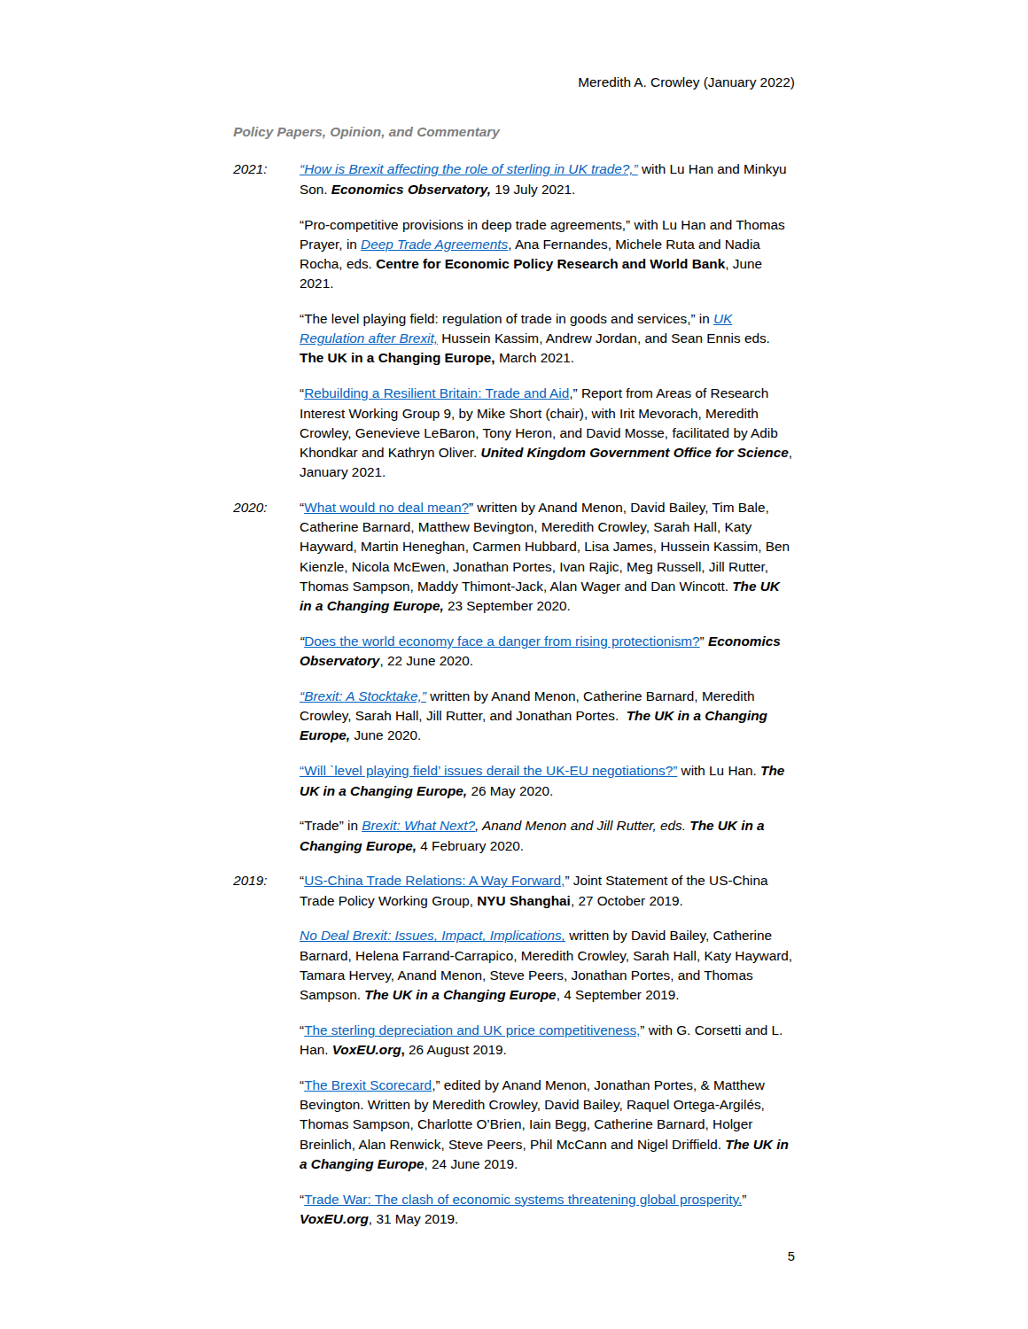Meredith A. Crowley (January 2022)
Policy Papers, Opinion, and Commentary
2021:
“How is Brexit affecting the role of sterling in UK trade?,” with Lu Han and Minkyu Son. Economics Observatory, 19 July 2021.
“Pro-competitive provisions in deep trade agreements,” with Lu Han and Thomas Prayer, in Deep Trade Agreements, Ana Fernandes, Michele Ruta and Nadia Rocha, eds. Centre for Economic Policy Research and World Bank, June 2021.
“The level playing field: regulation of trade in goods and services,” in UK Regulation after Brexit, Hussein Kassim, Andrew Jordan, and Sean Ennis eds. The UK in a Changing Europe, March 2021.
“Rebuilding a Resilient Britain: Trade and Aid,” Report from Areas of Research Interest Working Group 9, by Mike Short (chair), with Irit Mevorach, Meredith Crowley, Genevieve LeBaron, Tony Heron, and David Mosse, facilitated by Adib Khondkar and Kathryn Oliver. United Kingdom Government Office for Science, January 2021.
2020:
“What would no deal mean?” written by Anand Menon, David Bailey, Tim Bale, Catherine Barnard, Matthew Bevington, Meredith Crowley, Sarah Hall, Katy Hayward, Martin Heneghan, Carmen Hubbard, Lisa James, Hussein Kassim, Ben Kienzle, Nicola McEwen, Jonathan Portes, Ivan Rajic, Meg Russell, Jill Rutter, Thomas Sampson, Maddy Thimont-Jack, Alan Wager and Dan Wincott. The UK in a Changing Europe, 23 September 2020.
“Does the world economy face a danger from rising protectionism?” Economics Observatory, 22 June 2020.
“Brexit: A Stocktake,” written by Anand Menon, Catherine Barnard, Meredith Crowley, Sarah Hall, Jill Rutter, and Jonathan Portes. The UK in a Changing Europe, June 2020.
“Will `level playing field’ issues derail the UK-EU negotiations?” with Lu Han. The UK in a Changing Europe, 26 May 2020.
“Trade” in Brexit: What Next?, Anand Menon and Jill Rutter, eds. The UK in a Changing Europe, 4 February 2020.
2019:
“US-China Trade Relations: A Way Forward,” Joint Statement of the US-China Trade Policy Working Group, NYU Shanghai, 27 October 2019.
No Deal Brexit: Issues, Impact, Implications, written by David Bailey, Catherine Barnard, Helena Farrand-Carrapico, Meredith Crowley, Sarah Hall, Katy Hayward, Tamara Hervey, Anand Menon, Steve Peers, Jonathan Portes, and Thomas Sampson. The UK in a Changing Europe, 4 September 2019.
“The sterling depreciation and UK price competitiveness,” with G. Corsetti and L. Han. VoxEU.org, 26 August 2019.
“The Brexit Scorecard,” edited by Anand Menon, Jonathan Portes, & Matthew Bevington. Written by Meredith Crowley, David Bailey, Raquel Ortega-Argilés, Thomas Sampson, Charlotte O’Brien, Iain Begg, Catherine Barnard, Holger Breinlich, Alan Renwick, Steve Peers, Phil McCann and Nigel Driffield. The UK in a Changing Europe, 24 June 2019.
“Trade War: The clash of economic systems threatening global prosperity.” VoxEU.org, 31 May 2019.
5